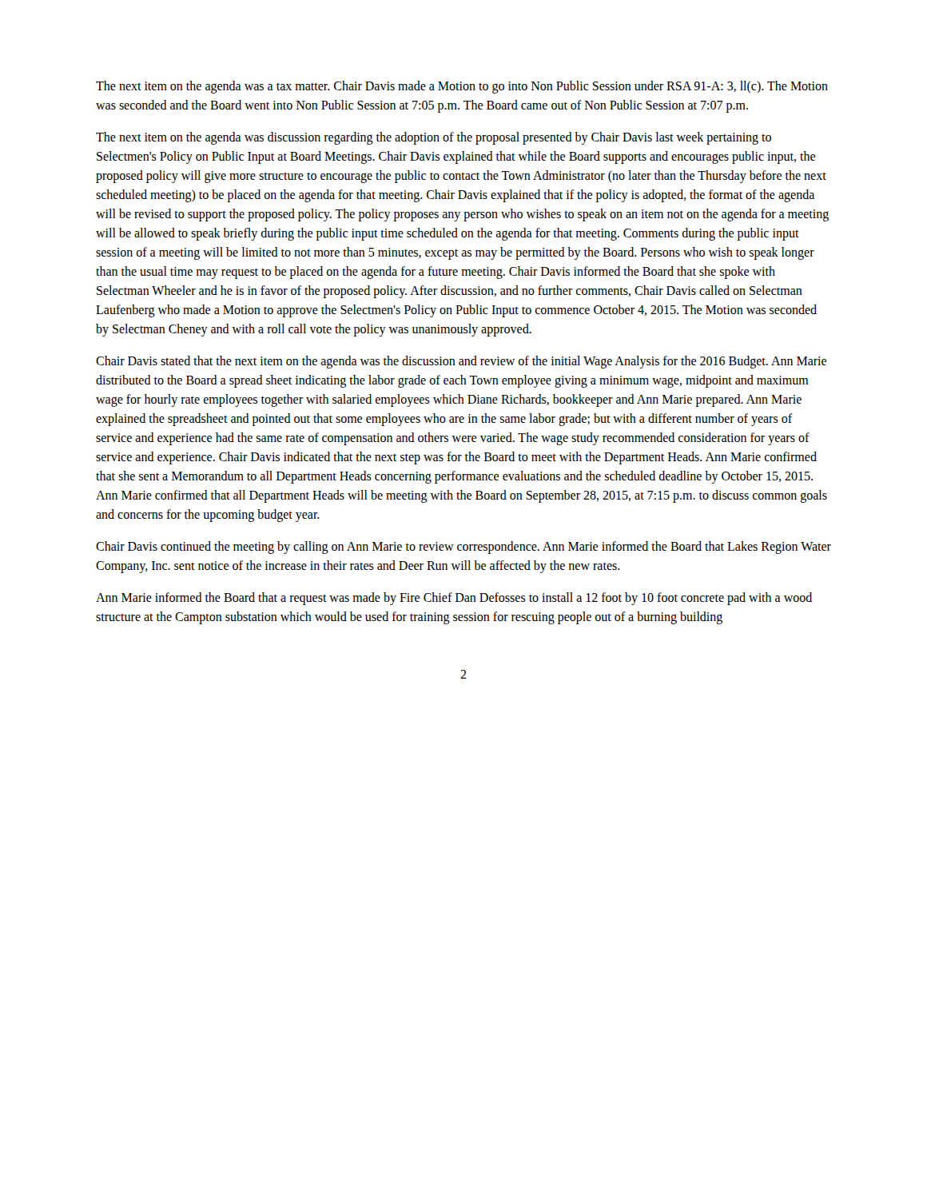The next item on the agenda was a tax matter. Chair Davis made a Motion to go into Non Public Session under RSA 91-A: 3, ll(c). The Motion was seconded and the Board went into Non Public Session at 7:05 p.m. The Board came out of Non Public Session at 7:07 p.m.
The next item on the agenda was discussion regarding the adoption of the proposal presented by Chair Davis last week pertaining to Selectmen's Policy on Public Input at Board Meetings. Chair Davis explained that while the Board supports and encourages public input, the proposed policy will give more structure to encourage the public to contact the Town Administrator (no later than the Thursday before the next scheduled meeting) to be placed on the agenda for that meeting. Chair Davis explained that if the policy is adopted, the format of the agenda will be revised to support the proposed policy. The policy proposes any person who wishes to speak on an item not on the agenda for a meeting will be allowed to speak briefly during the public input time scheduled on the agenda for that meeting. Comments during the public input session of a meeting will be limited to not more than 5 minutes, except as may be permitted by the Board. Persons who wish to speak longer than the usual time may request to be placed on the agenda for a future meeting. Chair Davis informed the Board that she spoke with Selectman Wheeler and he is in favor of the proposed policy. After discussion, and no further comments, Chair Davis called on Selectman Laufenberg who made a Motion to approve the Selectmen's Policy on Public Input to commence October 4, 2015. The Motion was seconded by Selectman Cheney and with a roll call vote the policy was unanimously approved.
Chair Davis stated that the next item on the agenda was the discussion and review of the initial Wage Analysis for the 2016 Budget. Ann Marie distributed to the Board a spread sheet indicating the labor grade of each Town employee giving a minimum wage, midpoint and maximum wage for hourly rate employees together with salaried employees which Diane Richards, bookkeeper and Ann Marie prepared. Ann Marie explained the spreadsheet and pointed out that some employees who are in the same labor grade; but with a different number of years of service and experience had the same rate of compensation and others were varied. The wage study recommended consideration for years of service and experience. Chair Davis indicated that the next step was for the Board to meet with the Department Heads. Ann Marie confirmed that she sent a Memorandum to all Department Heads concerning performance evaluations and the scheduled deadline by October 15, 2015. Ann Marie confirmed that all Department Heads will be meeting with the Board on September 28, 2015, at 7:15 p.m. to discuss common goals and concerns for the upcoming budget year.
Chair Davis continued the meeting by calling on Ann Marie to review correspondence. Ann Marie informed the Board that Lakes Region Water Company, Inc. sent notice of the increase in their rates and Deer Run will be affected by the new rates.
Ann Marie informed the Board that a request was made by Fire Chief Dan Defosses to install a 12 foot by 10 foot concrete pad with a wood structure at the Campton substation which would be used for training session for rescuing people out of a burning building
2